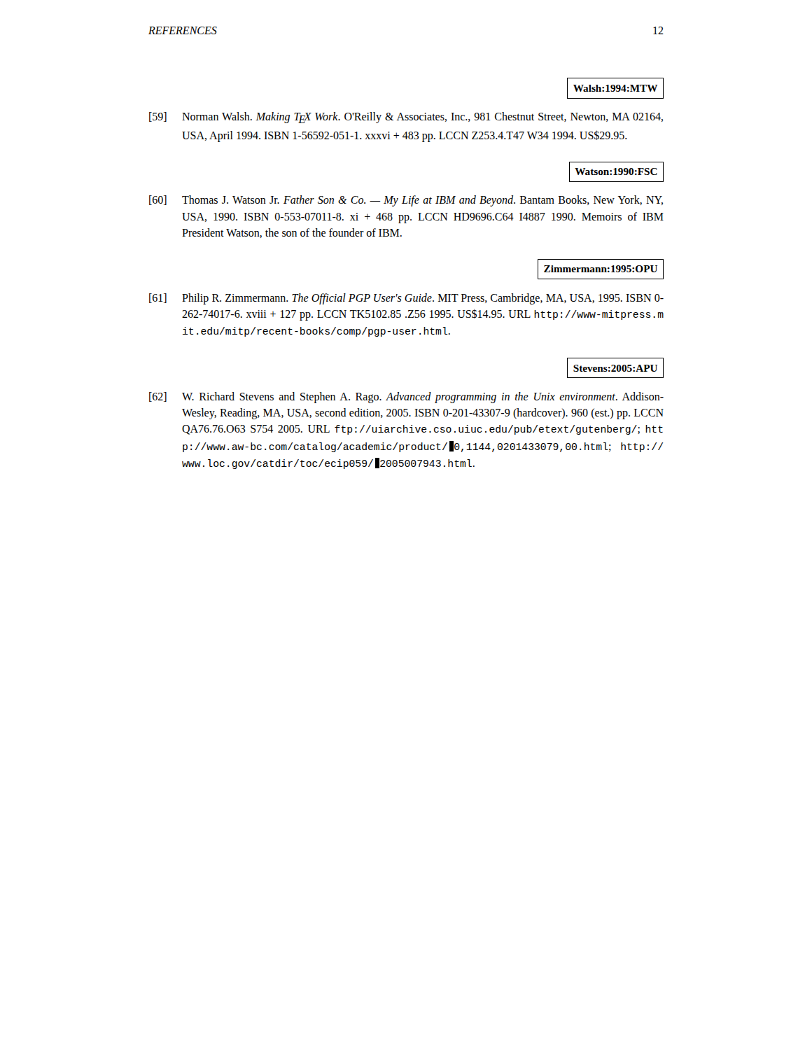REFERENCES 12
Walsh:1994:MTW
[59]
Norman Walsh. Making TEX Work. O'Reilly & Associates, Inc., 981 Chestnut Street, Newton, MA 02164, USA, April 1994. ISBN 1-56592-051-1. xxxvi + 483 pp. LCCN Z253.4.T47 W34 1994. US$29.95.
Watson:1990:FSC
[60]
Thomas J. Watson Jr. Father Son & Co. — My Life at IBM and Beyond. Bantam Books, New York, NY, USA, 1990. ISBN 0-553-07011-8. xi + 468 pp. LCCN HD9696.C64 I4887 1990. Memoirs of IBM President Watson, the son of the founder of IBM.
Zimmermann:1995:OPU
[61]
Philip R. Zimmermann. The Official PGP User's Guide. MIT Press, Cambridge, MA, USA, 1995. ISBN 0-262-74017-6. xviii + 127 pp. LCCN TK5102.85 .Z56 1995. US$14.95. URL http://www-mitpress.mit.edu/mitp/recent-books/comp/pgp-user.html.
Stevens:2005:APU
[62]
W. Richard Stevens and Stephen A. Rago. Advanced programming in the Unix environment. Addison-Wesley, Reading, MA, USA, second edition, 2005. ISBN 0-201-43307-9 (hardcover). 960 (est.) pp. LCCN QA76.76.O63 S754 2005. URL ftp://uiarchive.cso.uiuc.edu/pub/etext/gutenberg/; http://www.aw-bc.com/catalog/academic/product/ 0,1144,0201433079,00.html; http://www.loc.gov/catdir/toc/ecip059/ 2005007943.html.